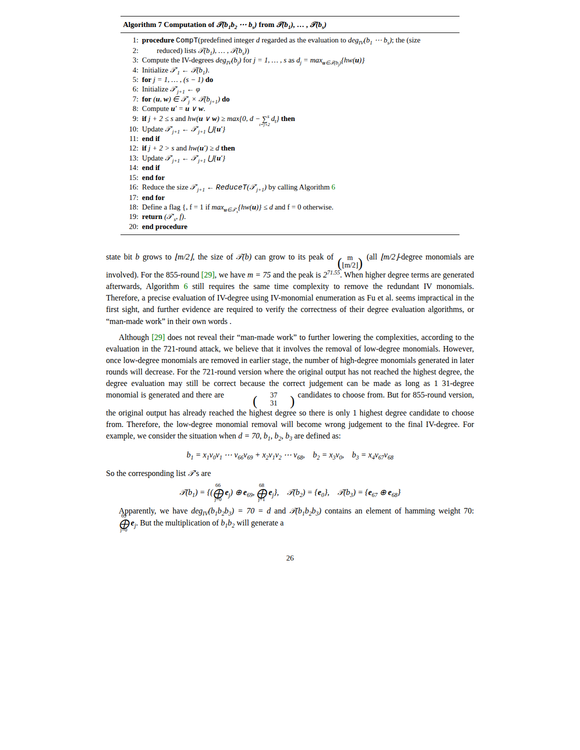Algorithm 7 Computation of 𝒯(b1b2 ⋯ bs) from 𝒯(b1), … , 𝒯(bs)
procedure CompT(predefined integer d regarded as the evaluation to degIV(b1 ⋯ bs); the (size
reduced) lists 𝒯(b1), … , 𝒯(bs))
Compute the IV-degrees degIV(bj) for j = 1, … , s as dj = maxu∈𝒯(bj){hw(u)}
Initialize 𝒯′1 ← 𝒯(b1).
for j = 1, … , (s − 1) do
Initialize 𝒯′j+1 ← φ
for (u, w) ∈ 𝒯′j × 𝒯(bj+1) do
Compute u′ = u ∨ w.
if j + 2 ≤ s and hw(u ∨ w) ≥ max{0, d − ∑t=j+2s dt} then
Update 𝒯′j+1 ← 𝒯′j+1 ⋃{u′}
end if
if j + 2 > s and hw(u′) ≥ d then
Update 𝒯′j+1 ← 𝒯′j+1 ⋃{u′}
end if
end for
Reduce the size 𝒯′j+1 ← ReduceT(𝒯′j+1) by calling Algorithm 6
end for
Define a flag {, f = 1 if maxu∈𝒯′s{hw(u)} ≤ d and f = 0 otherwise.
return (𝒯′s, f).
end procedure
state bit b grows to ⌊m/2⌋, the size of 𝒯(b) can grow to its peak of (m⌊m/2⌋) (all ⌊m/2⌋-degree monomials are involved). For the 855-round [29], we have m = 75 and the peak is 271.55. When higher degree terms are generated afterwards, Algorithm 6 still requires the same time complexity to remove the redundant IV monomials. Therefore, a precise evaluation of IV-degree using IV-monomial enumeration as Fu et al. seems impractical in the first sight, and further evidence are required to verify the correctness of their degree evaluation algorithms, or “man-made work” in their own words .
Although [29] does not reveal their “man-made work” to further lowering the complexities, according to the evaluation in the 721-round attack, we believe that it involves the removal of low-degree monomials. However, once low-degree monomials are removed in earlier stage, the number of high-degree monomials generated in later rounds will decrease. For the 721-round version where the original output has not reached the highest degree, the degree evaluation may still be correct because the correct judgement can be made as long as 1 31-degree monomial is generated and there are (3731) candidates to choose from. But for 855-round version, the original output has already reached the highest degree so there is only 1 highest degree candidate to choose from. Therefore, the low-degree monomial removal will become wrong judgement to the final IV-degree. For example, we consider the situation when d = 70, b1, b2, b3 are defined as:
b1 = x1v0v1 ⋯ v66v69 + x2v1v2 ⋯ v68, b2 = x3v0, b3 = x4v67v68
So the corresponding list 𝒯’s are
𝒯(b1) = {(⨁66 j=0 ej) ⊕ e69, ⨁68 j=1 ej}, 𝒯(b2) = {e0}, 𝒯(b3) = {e67 ⊕ e68}
Apparently, we have degIV(b1b2b3) = 70 = d and 𝒯(b1b2b3) contains an element of hamming weight 70: ⨁69 j=0 ej. But the multiplication of b1b2 will generate a
26